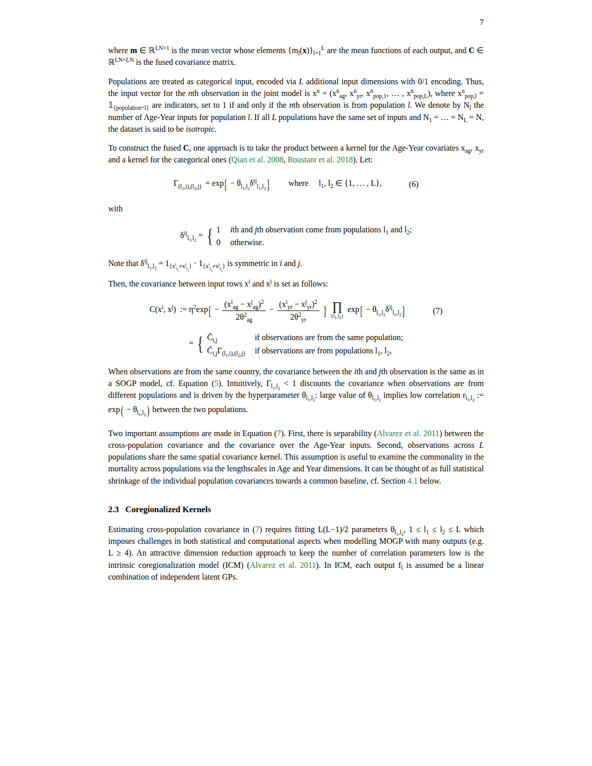7
where m ∈ ℝLN×1 is the mean vector whose elements {ml(x)}l=1L are the mean functions of each output, and C ∈ ℝLN×LN is the fused covariance matrix.
Populations are treated as categorical input, encoded via L additional input dimensions with 0/1 encoding. Thus, the input vector for the nth observation in the joint model is xn = (xnag, xnyr, xnpop,1, … , xnpop,L), where xnpop,l = 𝟙{population=l} are indicators, set to 1 if and only if the nth observation is from population l. We denote by Nl the number of Age-Year inputs for population l. If all L populations have the same set of inputs and N1 = … = NL = N, the dataset is said to be isotropic.
To construct the fused C, one approach is to take the product between a kernel for the Age-Year covariates xag, xyr and a kernel for the categorical ones (Qian et al. 2008, Roustant et al. 2018). Let:
Γ(l1,i),(l2,j) = exp[ − θl1,l2δijl1,l2] where l1, l2 ∈ {1, … , L},
(6)
with
δijl1,l2 = { 1 ith and jth observation come from populations l1 and l2; 0 otherwise.
Note that δijl1,l2 = 1{xil1≠xjl1} · 1{xil2≠xjl2} is symmetric in i and j.
Then, the covariance between input rows xi and xj is set as follows:
C(xi, xj) := η2exp[ − (xiag − xjag)22θ2ag − (xiyr − xjyr)22θ2yr ] ∏{l1,l2} exp[ − θl1,l2δijl1,l2]
(7)
= { C̃i,j if observations are from the same population; C̃i,jΓ(l1,i),(l2,j) if observations are from populations l1, l2,
When observations are from the same country, the covariance between the ith and jth observation is the same as in a SOGP model, cf. Equation (5). Intuitively, Γl1,l2 < 1 discounts the covariance when observations are from different populations and is driven by the hyperparameter θl1,l2: large value of θl1,l2 implies low correlation rl1,l2 := exp( − θl1,l2) between the two populations.
Two important assumptions are made in Equation (7). First, there is separability (Alvarez et al. 2011) between the cross-population covariance and the covariance over the Age-Year inputs. Second, observations across L populations share the same spatial covariance kernel. This assumption is useful to examine the commonality in the mortality across populations via the lengthscales in Age and Year dimensions. It can be thought of as full statistical shrinkage of the individual population covariances towards a common baseline, cf. Section 4.1 below.
2.3 Coregionalized Kernels
Estimating cross-population covariance in (7) requires fitting L(L−1)/2 parameters θl1,l2, 1 ≤ l1 ≤ l2 ≤ L which imposes challenges in both statistical and computational aspects when modelling MOGP with many outputs (e.g. L ≥ 4). An attractive dimension reduction approach to keep the number of correlation parameters low is the intrinsic coregionalization model (ICM) (Alvarez et al. 2011). In ICM, each output fl is assumed be a linear combination of independent latent GPs.